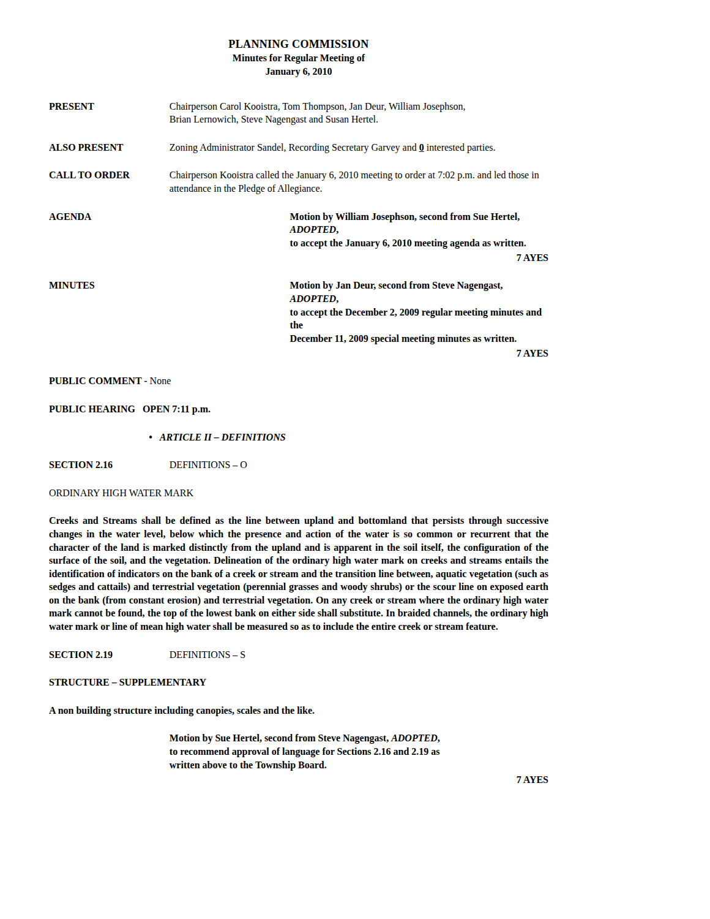PLANNING COMMISSION
Minutes for Regular Meeting of
January 6, 2010
| PRESENT | Chairperson Carol Kooistra, Tom Thompson, Jan Deur, William Josephson, Brian Lernowich, Steve Nagengast and Susan Hertel. |
| ALSO PRESENT | Zoning Administrator Sandel, Recording Secretary Garvey and 0 interested parties. |
| CALL TO ORDER | Chairperson Kooistra called the January 6, 2010 meeting to order at 7:02 p.m. and led those in attendance in the Pledge of Allegiance. |
| AGENDA | Motion by William Josephson, second from Sue Hertel, ADOPTED , to accept the January 6, 2010 meeting agenda as written. 7 AYES |
| MINUTES | Motion by Jan Deur, second from Steve Nagengast, ADOPTED , to accept the December 2, 2009 regular meeting minutes and the December 11, 2009 special meeting minutes as written. 7 AYES |
PUBLIC COMMENT - None
PUBLIC HEARING OPEN 7:11 p.m.
ARTICLE II – DEFINITIONS
SECTION 2.16 DEFINITIONS – O
ORDINARY HIGH WATER MARK
Creeks and Streams shall be defined as the line between upland and bottomland that persists through successive changes in the water level, below which the presence and action of the water is so common or recurrent that the character of the land is marked distinctly from the upland and is apparent in the soil itself, the configuration of the surface of the soil, and the vegetation. Delineation of the ordinary high water mark on creeks and streams entails the identification of indicators on the bank of a creek or stream and the transition line between, aquatic vegetation (such as sedges and cattails) and terrestrial vegetation (perennial grasses and woody shrubs) or the scour line on exposed earth on the bank (from constant erosion) and terrestrial vegetation. On any creek or stream where the ordinary high water mark cannot be found, the top of the lowest bank on either side shall substitute. In braided channels, the ordinary high water mark or line of mean high water shall be measured so as to include the entire creek or stream feature.
SECTION 2.19 DEFINITIONS – S
STRUCTURE – SUPPLEMENTARY
A non building structure including canopies, scales and the like.
Motion by Sue Hertel, second from Steve Nagengast, ADOPTED,
to recommend approval of language for Sections 2.16 and 2.19 as
written above to the Township Board.
7 AYES